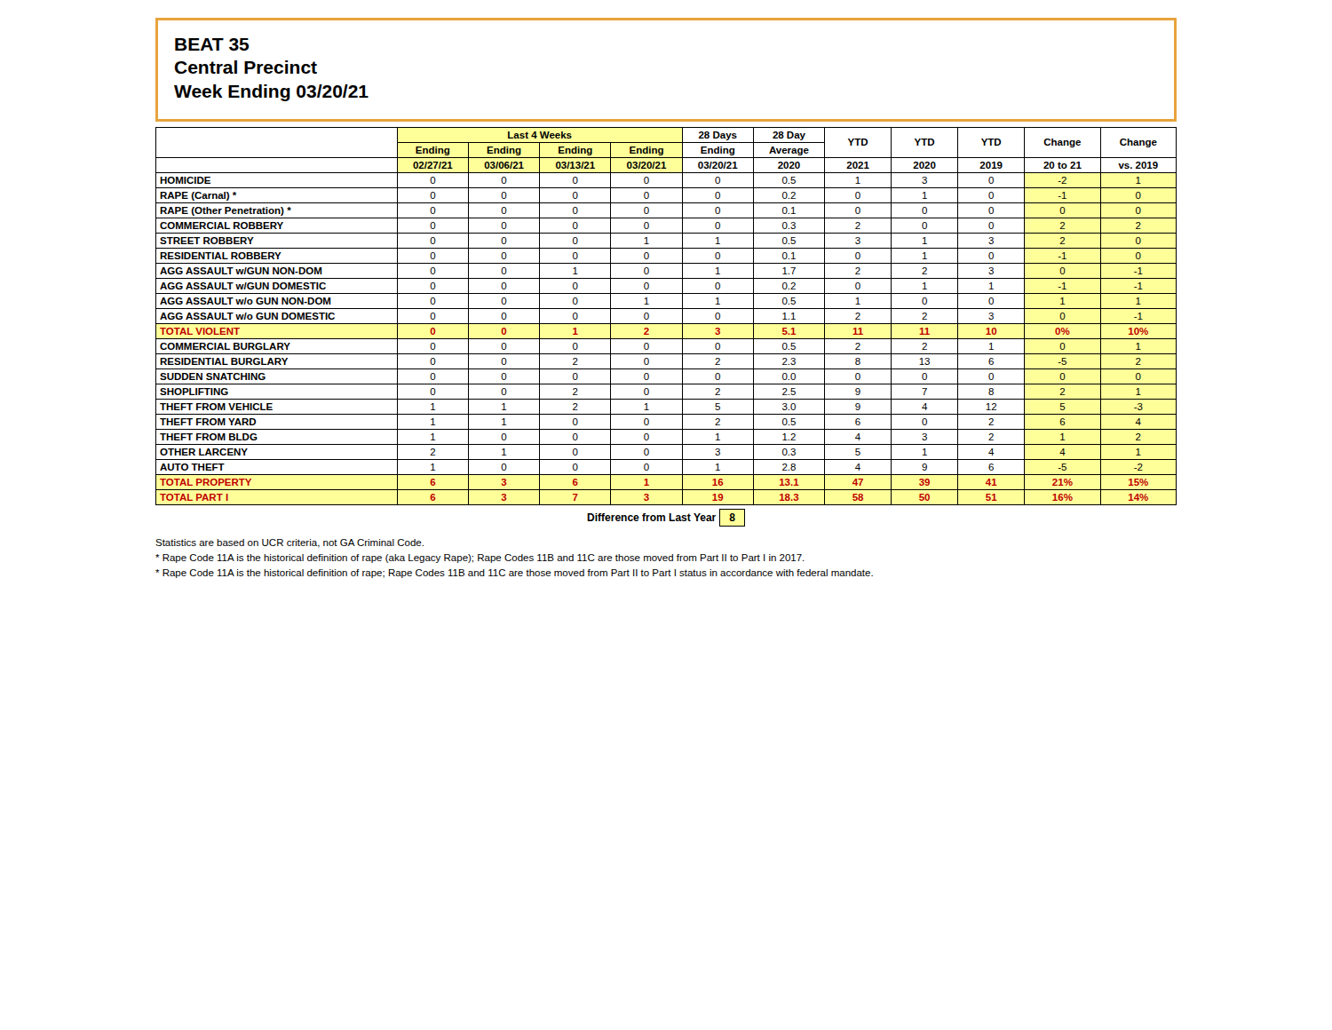BEAT 35
Central Precinct
Week Ending 03/20/21
| | Last 4 Weeks | 28 Days | 28 Day | YTD | YTD | YTD | Change | Change |
| --- | --- | --- | --- | --- | --- | --- | --- | --- |
| Ending | Ending | Ending | Ending | Ending | Average |
| | 02/27/21 | 03/06/21 | 03/13/21 | 03/20/21 | 03/20/21 | 2020 | 2021 | 2020 | 2019 | 20 to 21 | vs. 2019 |
| HOMICIDE | 0 | 0 | 0 | 0 | 0 | 0.5 | 1 | 3 | 0 | -2 | 1 |
| RAPE (Carnal) * | 0 | 0 | 0 | 0 | 0 | 0.2 | 0 | 1 | 0 | -1 | 0 |
| RAPE (Other Penetration) * | 0 | 0 | 0 | 0 | 0 | 0.1 | 0 | 0 | 0 | 0 | 0 |
| COMMERCIAL ROBBERY | 0 | 0 | 0 | 0 | 0 | 0.3 | 2 | 0 | 0 | 2 | 2 |
| STREET ROBBERY | 0 | 0 | 0 | 1 | 1 | 0.5 | 3 | 1 | 3 | 2 | 0 |
| RESIDENTIAL ROBBERY | 0 | 0 | 0 | 0 | 0 | 0.1 | 0 | 1 | 0 | -1 | 0 |
| AGG ASSAULT w/GUN NON-DOM | 0 | 0 | 1 | 0 | 1 | 1.7 | 2 | 2 | 3 | 0 | -1 |
| AGG ASSAULT w/GUN DOMESTIC | 0 | 0 | 0 | 0 | 0 | 0.2 | 0 | 1 | 1 | -1 | -1 |
| AGG ASSAULT w/o GUN NON-DOM | 0 | 0 | 0 | 1 | 1 | 0.5 | 1 | 0 | 0 | 1 | 1 |
| AGG ASSAULT w/o GUN DOMESTIC | 0 | 0 | 0 | 0 | 0 | 1.1 | 2 | 2 | 3 | 0 | -1 |
| TOTAL VIOLENT | 0 | 0 | 1 | 2 | 3 | 5.1 | 11 | 11 | 10 | 0% | 10% |
| COMMERCIAL BURGLARY | 0 | 0 | 0 | 0 | 0 | 0.5 | 2 | 2 | 1 | 0 | 1 |
| RESIDENTIAL BURGLARY | 0 | 0 | 2 | 0 | 2 | 2.3 | 8 | 13 | 6 | -5 | 2 |
| SUDDEN SNATCHING | 0 | 0 | 0 | 0 | 0 | 0.0 | 0 | 0 | 0 | 0 | 0 |
| SHOPLIFTING | 0 | 0 | 2 | 0 | 2 | 2.5 | 9 | 7 | 8 | 2 | 1 |
| THEFT FROM VEHICLE | 1 | 1 | 2 | 1 | 5 | 3.0 | 9 | 4 | 12 | 5 | -3 |
| THEFT FROM YARD | 1 | 1 | 0 | 0 | 2 | 0.5 | 6 | 0 | 2 | 6 | 4 |
| THEFT FROM BLDG | 1 | 0 | 0 | 0 | 1 | 1.2 | 4 | 3 | 2 | 1 | 2 |
| OTHER LARCENY | 2 | 1 | 0 | 0 | 3 | 0.3 | 5 | 1 | 4 | 4 | 1 |
| AUTO THEFT | 1 | 0 | 0 | 0 | 1 | 2.8 | 4 | 9 | 6 | -5 | -2 |
| TOTAL PROPERTY | 6 | 3 | 6 | 1 | 16 | 13.1 | 47 | 39 | 41 | 21% | 15% |
| TOTAL PART I | 6 | 3 | 7 | 3 | 19 | 18.3 | 58 | 50 | 51 | 16% | 14% |
Difference from Last Year 8
Statistics are based on UCR criteria, not GA Criminal Code.
* Rape Code 11A is the historical definition of rape (aka Legacy Rape); Rape Codes 11B and 11C are those moved from Part II to Part I in 2017.
* Rape Code 11A is the historical definition of rape; Rape Codes 11B and 11C are those moved from Part II to Part I status in accordance with federal mandate.